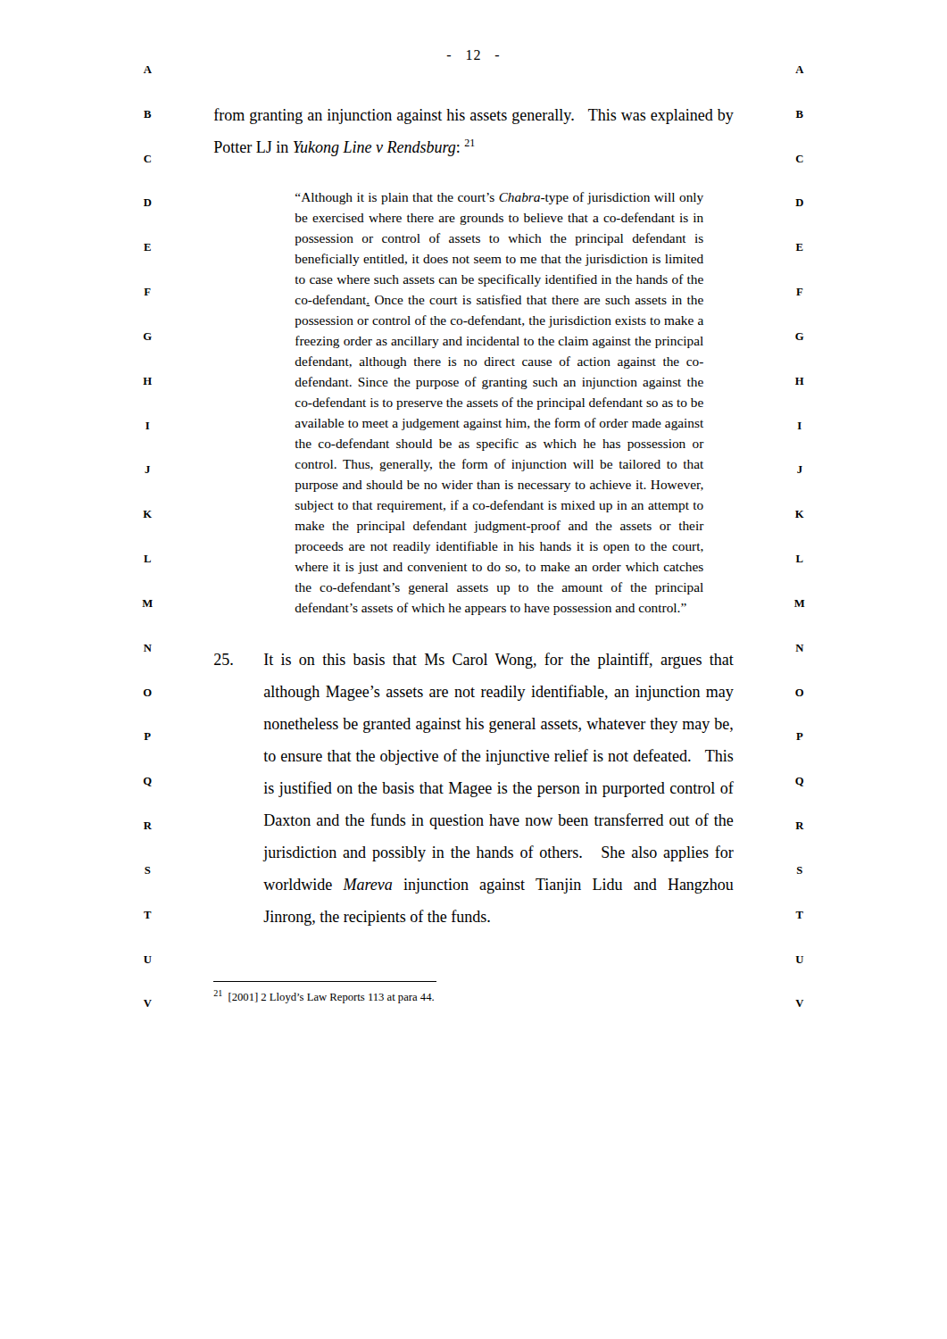ABCDEFGHIJKLMNOPQRSTUV
ABCDEFGHIJKLMNOPQRSTUV
- 12 -
from granting an injunction against his assets generally. This was explained by Potter LJ in Yukong Line v Rendsburg: 21
“Although it is plain that the court’s Chabra-type of jurisdiction will only be exercised where there are grounds to believe that a co-defendant is in possession or control of assets to which the principal defendant is beneficially entitled, it does not seem to me that the jurisdiction is limited to case where such assets can be specifically identified in the hands of the co-defendant. Once the court is satisfied that there are such assets in the possession or control of the co-defendant, the jurisdiction exists to make a freezing order as ancillary and incidental to the claim against the principal defendant, although there is no direct cause of action against the co-defendant. Since the purpose of granting such an injunction against the co-defendant is to preserve the assets of the principal defendant so as to be available to meet a judgement against him, the form of order made against the co-defendant should be as specific as which he has possession or control. Thus, generally, the form of injunction will be tailored to that purpose and should be no wider than is necessary to achieve it. However, subject to that requirement, if a co-defendant is mixed up in an attempt to make the principal defendant judgment-proof and the assets or their proceeds are not readily identifiable in his hands it is open to the court, where it is just and convenient to do so, to make an order which catches the co-defendant’s general assets up to the amount of the principal defendant’s assets of which he appears to have possession and control.”
25.
It is on this basis that Ms Carol Wong, for the plaintiff, argues that although Magee’s assets are not readily identifiable, an injunction may nonetheless be granted against his general assets, whatever they may be, to ensure that the objective of the injunctive relief is not defeated. This is justified on the basis that Magee is the person in purported control of Daxton and the funds in question have now been transferred out of the jurisdiction and possibly in the hands of others. She also applies for worldwide Mareva injunction against Tianjin Lidu and Hangzhou Jinrong, the recipients of the funds.
21 [2001] 2 Lloyd’s Law Reports 113 at para 44.